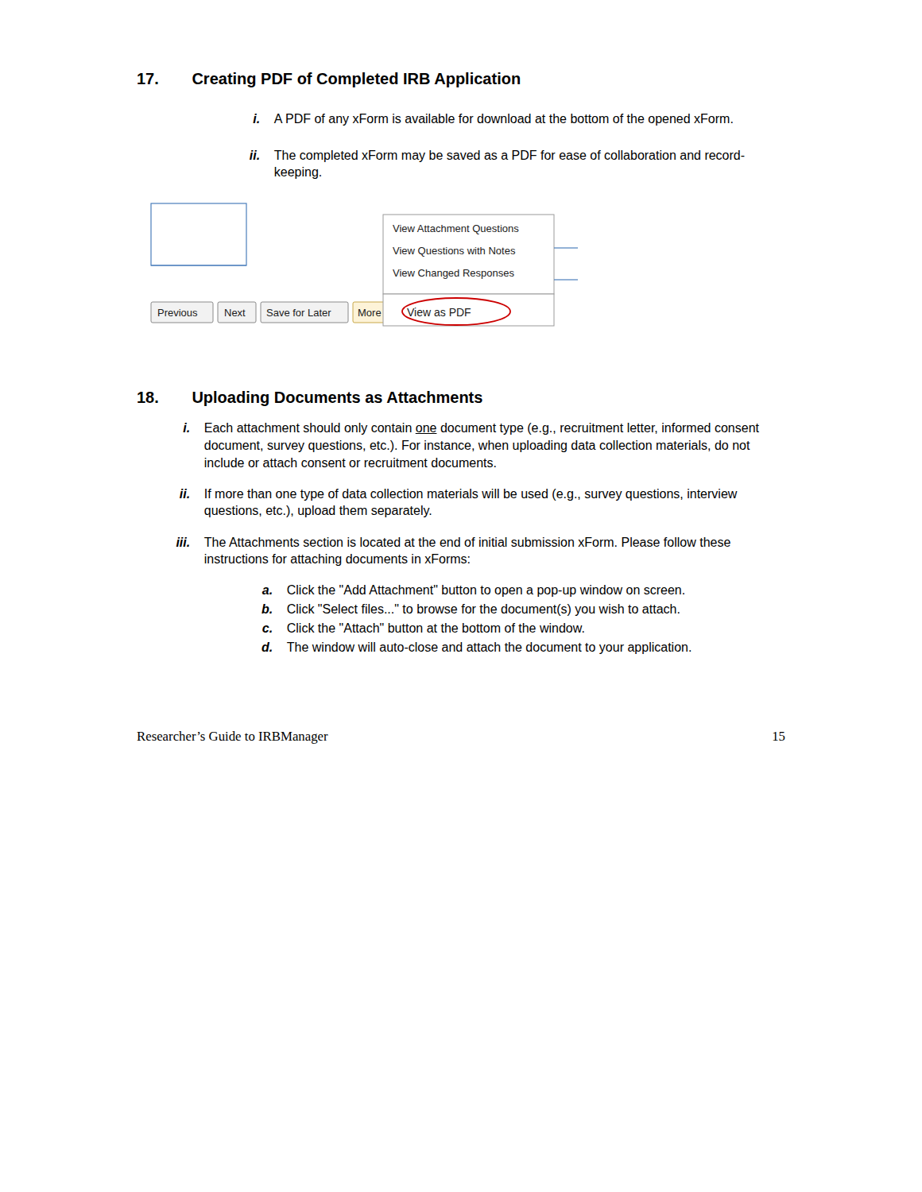17. Creating PDF of Completed IRB Application
i. A PDF of any xForm is available for download at the bottom of the opened xForm.
ii. The completed xForm may be saved as a PDF for ease of collaboration and record-keeping.
View Attachment Questions View Questions with Notes View Changed Responses Previous Next Save for Later More View as PDF
18. Uploading Documents as Attachments
i. Each attachment should only contain one document type (e.g., recruitment letter, informed consent document, survey questions, etc.). For instance, when uploading data collection materials, do not include or attach consent or recruitment documents.
ii. If more than one type of data collection materials will be used (e.g., survey questions, interview questions, etc.), upload them separately.
iii. The Attachments section is located at the end of initial submission xForm. Please follow these instructions for attaching documents in xForms:
a. Click the "Add Attachment" button to open a pop-up window on screen.
b. Click "Select files..." to browse for the document(s) you wish to attach.
c. Click the "Attach" button at the bottom of the window.
d. The window will auto-close and attach the document to your application.
Researcher’s Guide to IRBManager 15